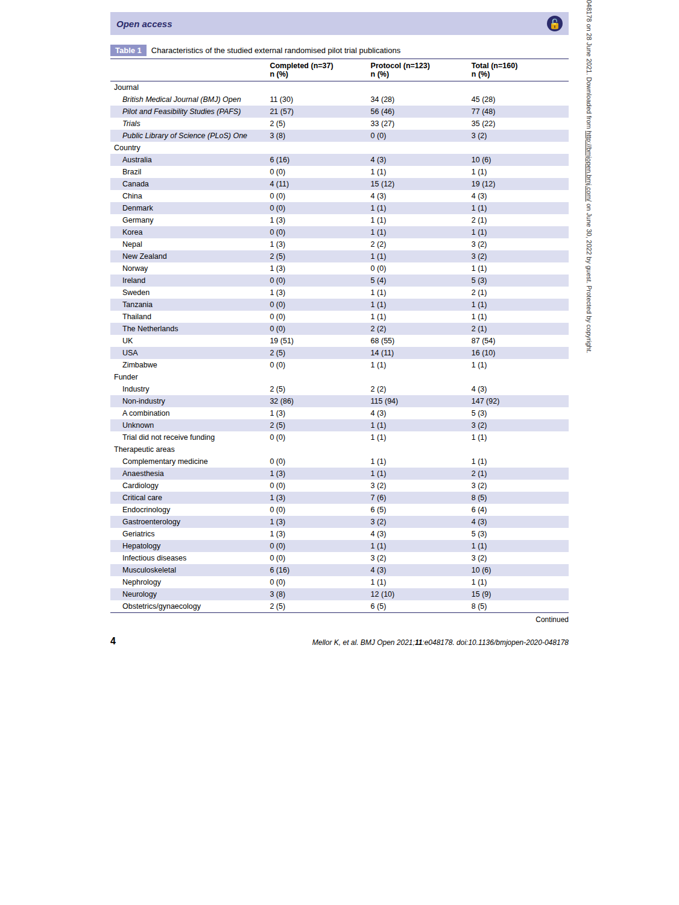Open access 🔓
BMJ Open: first published as 10.1136/bmjopen-2020-048178 on 28 June 2021. Downloaded from http://bmjopen.bmj.com/ on June 30, 2022 by guest. Protected by copyright.
Table 1 Characteristics of the studied external randomised pilot trial publications
| | Completed (n=37) n (%) | Protocol (n=123) n (%) | Total (n=160) n (%) |
| --- | --- | --- | --- |
| Journal | | | |
| British Medical Journal (BMJ) Open | 11 (30) | 34 (28) | 45 (28) |
| Pilot and Feasibility Studies (PAFS) | 21 (57) | 56 (46) | 77 (48) |
| Trials | 2 (5) | 33 (27) | 35 (22) |
| Public Library of Science (PLoS) One | 3 (8) | 0 (0) | 3 (2) |
| Country | | | |
| Australia | 6 (16) | 4 (3) | 10 (6) |
| Brazil | 0 (0) | 1 (1) | 1 (1) |
| Canada | 4 (11) | 15 (12) | 19 (12) |
| China | 0 (0) | 4 (3) | 4 (3) |
| Denmark | 0 (0) | 1 (1) | 1 (1) |
| Germany | 1 (3) | 1 (1) | 2 (1) |
| Korea | 0 (0) | 1 (1) | 1 (1) |
| Nepal | 1 (3) | 2 (2) | 3 (2) |
| New Zealand | 2 (5) | 1 (1) | 3 (2) |
| Norway | 1 (3) | 0 (0) | 1 (1) |
| Ireland | 0 (0) | 5 (4) | 5 (3) |
| Sweden | 1 (3) | 1 (1) | 2 (1) |
| Tanzania | 0 (0) | 1 (1) | 1 (1) |
| Thailand | 0 (0) | 1 (1) | 1 (1) |
| The Netherlands | 0 (0) | 2 (2) | 2 (1) |
| UK | 19 (51) | 68 (55) | 87 (54) |
| USA | 2 (5) | 14 (11) | 16 (10) |
| Zimbabwe | 0 (0) | 1 (1) | 1 (1) |
| Funder | | | |
| Industry | 2 (5) | 2 (2) | 4 (3) |
| Non-industry | 32 (86) | 115 (94) | 147 (92) |
| A combination | 1 (3) | 4 (3) | 5 (3) |
| Unknown | 2 (5) | 1 (1) | 3 (2) |
| Trial did not receive funding | 0 (0) | 1 (1) | 1 (1) |
| Therapeutic areas | | | |
| Complementary medicine | 0 (0) | 1 (1) | 1 (1) |
| Anaesthesia | 1 (3) | 1 (1) | 2 (1) |
| Cardiology | 0 (0) | 3 (2) | 3 (2) |
| Critical care | 1 (3) | 7 (6) | 8 (5) |
| Endocrinology | 0 (0) | 6 (5) | 6 (4) |
| Gastroenterology | 1 (3) | 3 (2) | 4 (3) |
| Geriatrics | 1 (3) | 4 (3) | 5 (3) |
| Hepatology | 0 (0) | 1 (1) | 1 (1) |
| Infectious diseases | 0 (0) | 3 (2) | 3 (2) |
| Musculoskeletal | 6 (16) | 4 (3) | 10 (6) |
| Nephrology | 0 (0) | 1 (1) | 1 (1) |
| Neurology | 3 (8) | 12 (10) | 15 (9) |
| Obstetrics/gynaecology | 2 (5) | 6 (5) | 8 (5) |
Continued
4 Mellor K, et al. BMJ Open 2021;11:e048178. doi:10.1136/bmjopen-2020-048178